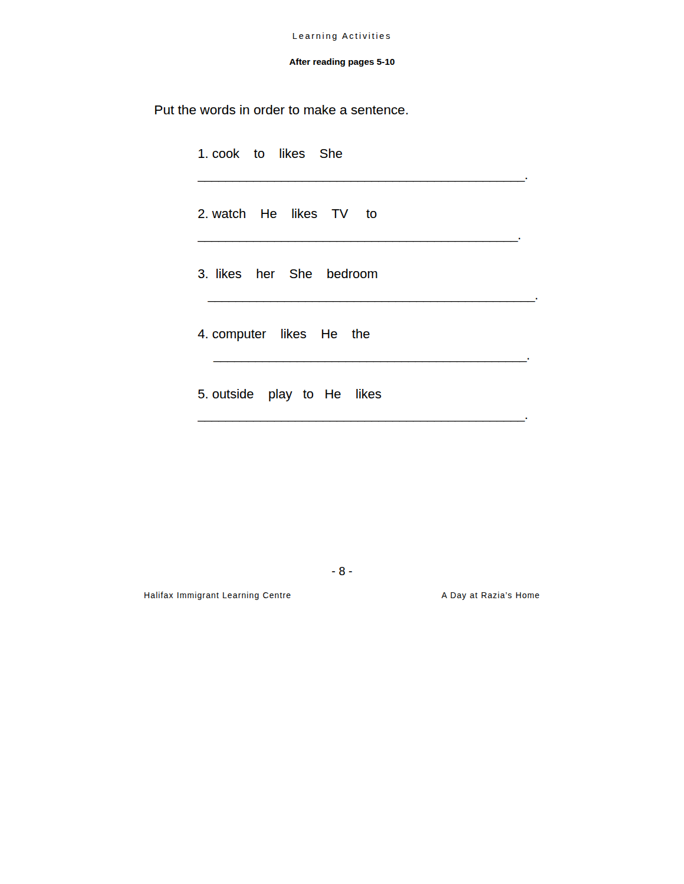Learning Activities
After reading pages 5-10
Put the words in order to make a sentence.
1. cook to likes She
_______________________________________________.
2. watch He likes TV to
______________________________________________.
3. likes her She bedroom
_______________________________________________.
4. computer likes He the
_____________________________________________.
5. outside play to He likes
_______________________________________________.
- 8 -
Halifax Immigrant Learning Centre A Day at Razia’s Home